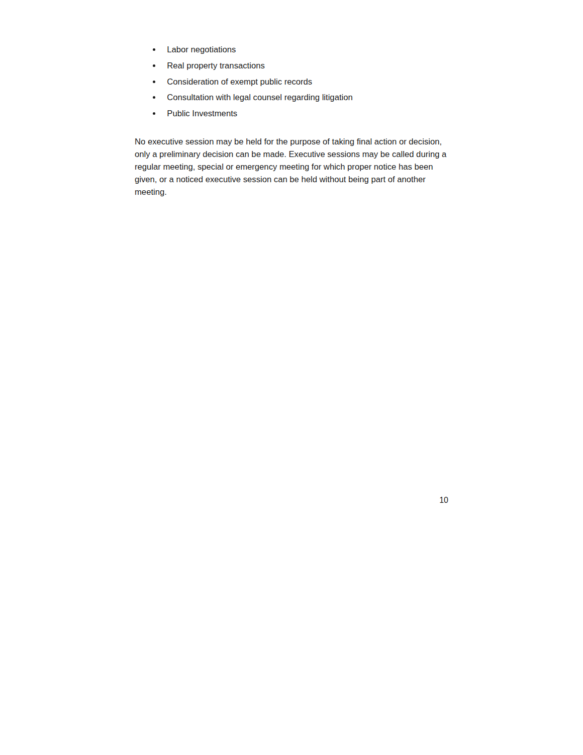Labor negotiations
Real property transactions
Consideration of exempt public records
Consultation with legal counsel regarding litigation
Public Investments
No executive session may be held for the purpose of taking final action or decision, only a preliminary decision can be made. Executive sessions may be called during a regular meeting, special or emergency meeting for which proper notice has been given, or a noticed executive session can be held without being part of another meeting.
10